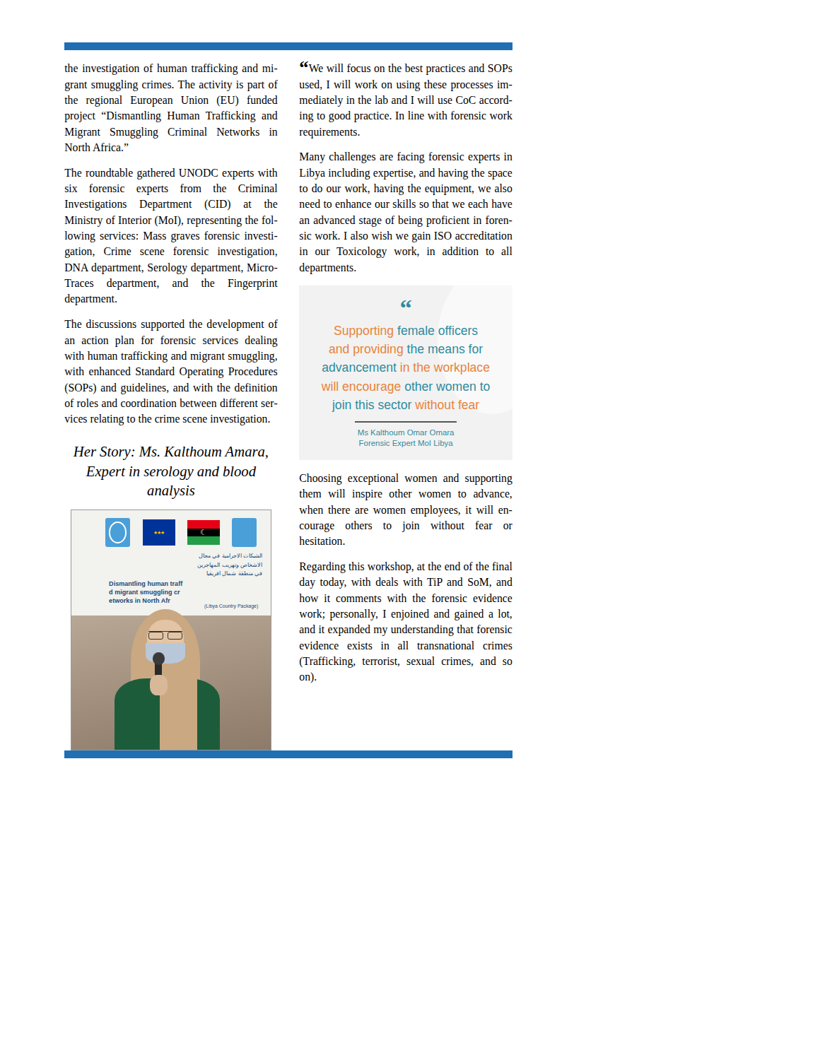the investigation of human trafficking and migrant smuggling crimes. The activity is part of the regional European Union (EU) funded project “Dismantling Human Trafficking and Migrant Smuggling Criminal Networks in North Africa.”
The roundtable gathered UNODC experts with six forensic experts from the Criminal Investigations Department (CID) at the Ministry of Interior (MoI), representing the following services: Mass graves forensic investigation, Crime scene forensic investigation, DNA department, Serology department, Micro-Traces department, and the Fingerprint department.
The discussions supported the development of an action plan for forensic services dealing with human trafficking and migrant smuggling, with enhanced Standard Operating Procedures (SOPs) and guidelines, and with the definition of roles and coordination between different services relating to the crime scene investigation.
Her Story: Ms. Kalthoum Amara, Expert in serology and blood analysis
الشبكات الاجرامية في مجال
الاشخاص وتهريب المهاجرين
في منطقة شمال افريقيا
Dismantling human traff
d migrant smuggling cr
etworks in North Afr
(Libya Country Package)
“We will focus on the best practices and SOPs used, I will work on using these processes immediately in the lab and I will use CoC according to good practice. In line with forensic work requirements.
Many challenges are facing forensic experts in Libya including expertise, and having the space to do our work, having the equipment, we also need to enhance our skills so that we each have an advanced stage of being proficient in forensic work. I also wish we gain ISO accreditation in our Toxicology work, in addition to all departments.
“
Supporting female officers
and providing the means for
advancement in the workplace
will encourage other women to
join this sector without fear
Ms Kalthoum Omar Omara
Forensic Expert MoI Libya
Choosing exceptional women and supporting them will inspire other women to advance, when there are women employees, it will encourage others to join without fear or hesitation.
Regarding this workshop, at the end of the final day today, with deals with TiP and SoM, and how it comments with the forensic evidence work; personally, I enjoined and gained a lot, and it expanded my understanding that forensic evidence exists in all transnational crimes (Trafficking, terrorist, sexual crimes, and so on).